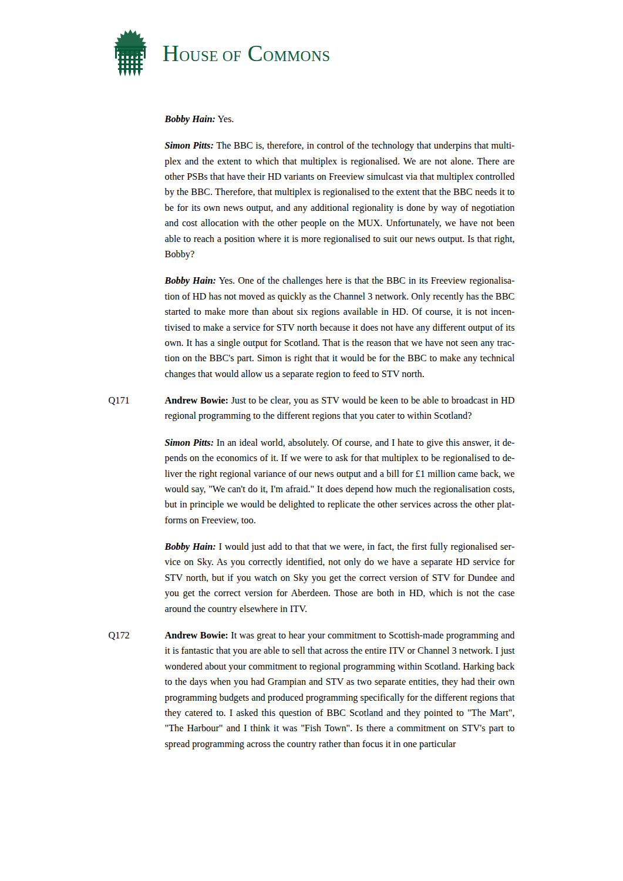HOUSE OF COMMONS
Bobby Hain: Yes.
Simon Pitts: The BBC is, therefore, in control of the technology that underpins that multiplex and the extent to which that multiplex is regionalised. We are not alone. There are other PSBs that have their HD variants on Freeview simulcast via that multiplex controlled by the BBC. Therefore, that multiplex is regionalised to the extent that the BBC needs it to be for its own news output, and any additional regionality is done by way of negotiation and cost allocation with the other people on the MUX. Unfortunately, we have not been able to reach a position where it is more regionalised to suit our news output. Is that right, Bobby?
Bobby Hain: Yes. One of the challenges here is that the BBC in its Freeview regionalisation of HD has not moved as quickly as the Channel 3 network. Only recently has the BBC started to make more than about six regions available in HD. Of course, it is not incentivised to make a service for STV north because it does not have any different output of its own. It has a single output for Scotland. That is the reason that we have not seen any traction on the BBC's part. Simon is right that it would be for the BBC to make any technical changes that would allow us a separate region to feed to STV north.
Q171 Andrew Bowie: Just to be clear, you as STV would be keen to be able to broadcast in HD regional programming to the different regions that you cater to within Scotland?
Simon Pitts: In an ideal world, absolutely. Of course, and I hate to give this answer, it depends on the economics of it. If we were to ask for that multiplex to be regionalised to deliver the right regional variance of our news output and a bill for £1 million came back, we would say, "We can't do it, I'm afraid." It does depend how much the regionalisation costs, but in principle we would be delighted to replicate the other services across the other platforms on Freeview, too.
Bobby Hain: I would just add to that that we were, in fact, the first fully regionalised service on Sky. As you correctly identified, not only do we have a separate HD service for STV north, but if you watch on Sky you get the correct version of STV for Dundee and you get the correct version for Aberdeen. Those are both in HD, which is not the case around the country elsewhere in ITV.
Q172 Andrew Bowie: It was great to hear your commitment to Scottish-made programming and it is fantastic that you are able to sell that across the entire ITV or Channel 3 network. I just wondered about your commitment to regional programming within Scotland. Harking back to the days when you had Grampian and STV as two separate entities, they had their own programming budgets and produced programming specifically for the different regions that they catered to. I asked this question of BBC Scotland and they pointed to "The Mart", "The Harbour" and I think it was "Fish Town". Is there a commitment on STV's part to spread programming across the country rather than focus it in one particular